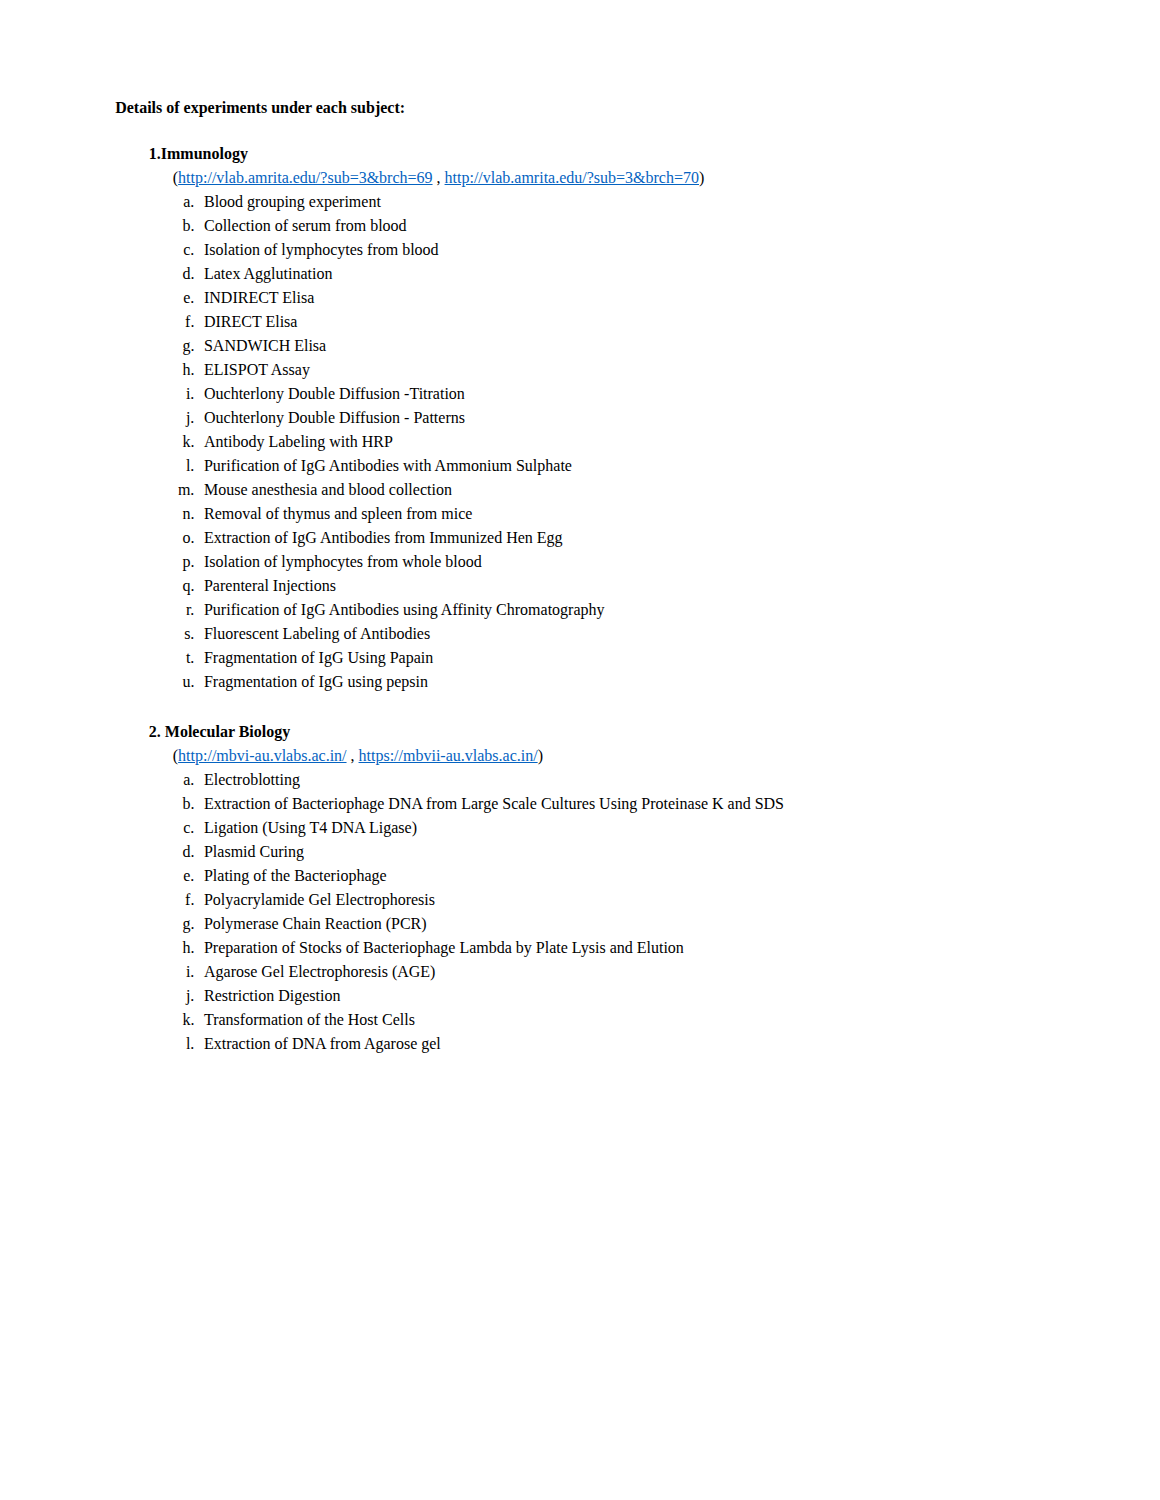Details of experiments under each subject:
1.Immunology
(http://vlab.amrita.edu/?sub=3&brch=69 , http://vlab.amrita.edu/?sub=3&brch=70)
Blood grouping experiment
Collection of serum from blood
Isolation of lymphocytes from blood
Latex Agglutination
INDIRECT Elisa
DIRECT Elisa
SANDWICH Elisa
ELISPOT Assay
Ouchterlony Double Diffusion -Titration
Ouchterlony Double Diffusion - Patterns
Antibody Labeling with HRP
Purification of IgG Antibodies with Ammonium Sulphate
Mouse anesthesia and blood collection
Removal of thymus and spleen from mice
Extraction of IgG Antibodies from Immunized Hen Egg
Isolation of lymphocytes from whole blood
Parenteral Injections
Purification of IgG Antibodies using Affinity Chromatography
Fluorescent Labeling of Antibodies
Fragmentation of IgG Using Papain
Fragmentation of IgG using pepsin
2. Molecular Biology
(http://mbvi-au.vlabs.ac.in/ , https://mbvii-au.vlabs.ac.in/)
Electroblotting
Extraction of Bacteriophage DNA from Large Scale Cultures Using Proteinase K and SDS
Ligation (Using T4 DNA Ligase)
Plasmid Curing
Plating of the Bacteriophage
Polyacrylamide Gel Electrophoresis
Polymerase Chain Reaction (PCR)
Preparation of Stocks of Bacteriophage Lambda by Plate Lysis and Elution
Agarose Gel Electrophoresis (AGE)
Restriction Digestion
Transformation of the Host Cells
Extraction of DNA from Agarose gel